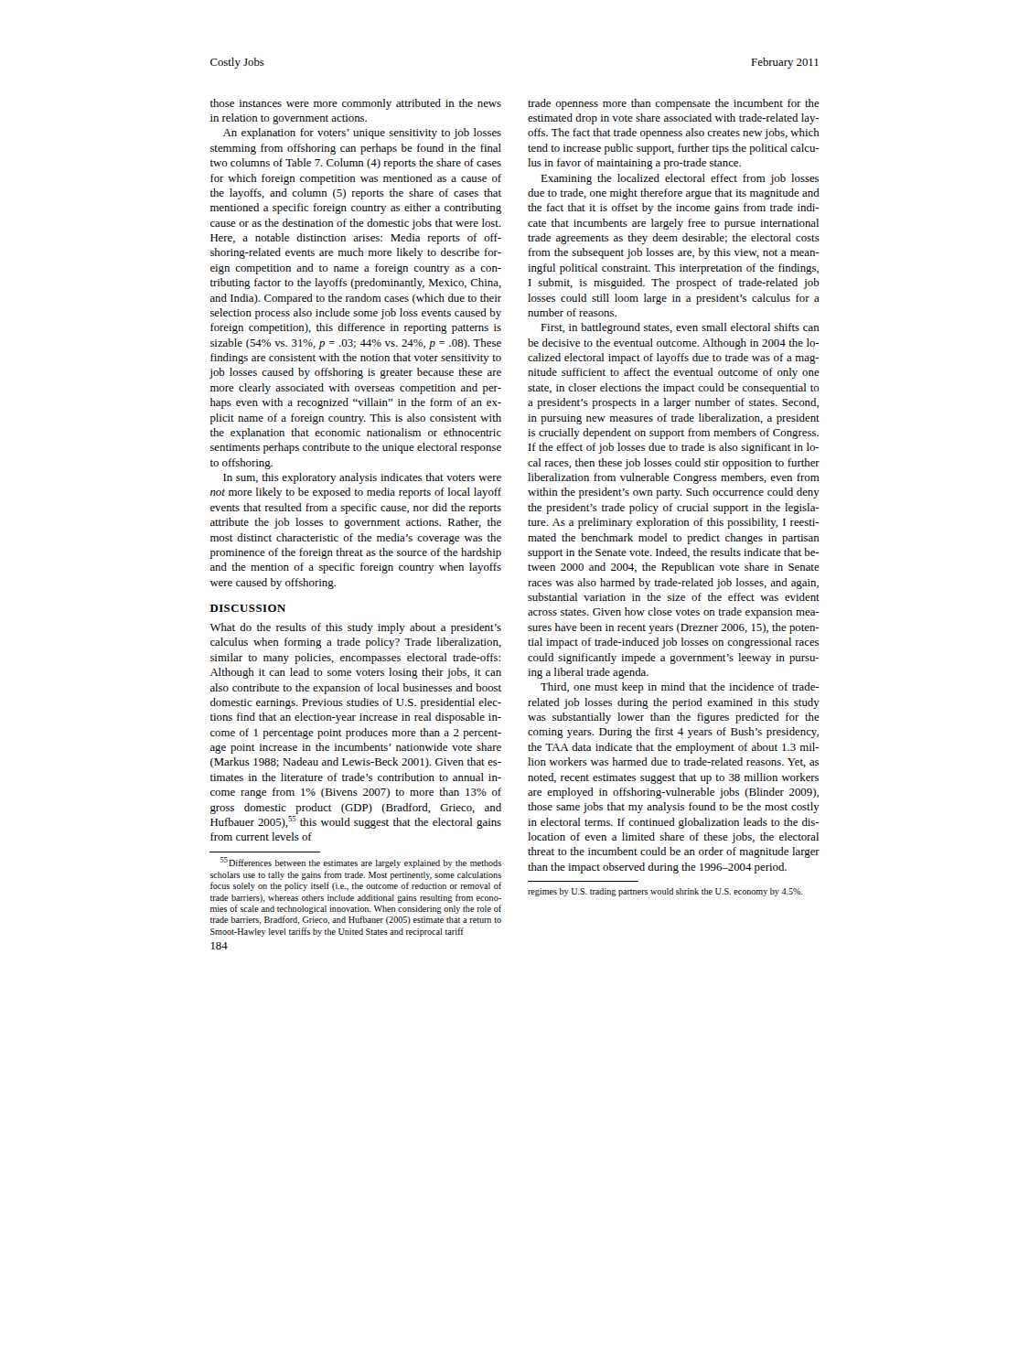Costly Jobs February 2011
those instances were more commonly attributed in the news in relation to government actions.
An explanation for voters’ unique sensitivity to job losses stemming from offshoring can perhaps be found in the final two columns of Table 7. Column (4) reports the share of cases for which foreign competition was mentioned as a cause of the layoffs, and column (5) reports the share of cases that mentioned a specific foreign country as either a contributing cause or as the destination of the domestic jobs that were lost. Here, a notable distinction arises: Media reports of offshoring-related events are much more likely to describe foreign competition and to name a foreign country as a contributing factor to the layoffs (predominantly, Mexico, China, and India). Compared to the random cases (which due to their selection process also include some job loss events caused by foreign competition), this difference in reporting patterns is sizable (54% vs. 31%, p = .03; 44% vs. 24%, p = .08). These findings are consistent with the notion that voter sensitivity to job losses caused by offshoring is greater because these are more clearly associated with overseas competition and perhaps even with a recognized “villain” in the form of an explicit name of a foreign country. This is also consistent with the explanation that economic nationalism or ethnocentric sentiments perhaps contribute to the unique electoral response to offshoring.
In sum, this exploratory analysis indicates that voters were not more likely to be exposed to media reports of local layoff events that resulted from a specific cause, nor did the reports attribute the job losses to government actions. Rather, the most distinct characteristic of the media’s coverage was the prominence of the foreign threat as the source of the hardship and the mention of a specific foreign country when layoffs were caused by offshoring.
DISCUSSION
What do the results of this study imply about a president’s calculus when forming a trade policy? Trade liberalization, similar to many policies, encompasses electoral trade-offs: Although it can lead to some voters losing their jobs, it can also contribute to the expansion of local businesses and boost domestic earnings. Previous studies of U.S. presidential elections find that an election-year increase in real disposable income of 1 percentage point produces more than a 2 percentage point increase in the incumbents’ nationwide vote share (Markus 1988; Nadeau and Lewis-Beck 2001). Given that estimates in the literature of trade’s contribution to annual income range from 1% (Bivens 2007) to more than 13% of gross domestic product (GDP) (Bradford, Grieco, and Hufbauer 2005),55 this would suggest that the electoral gains from current levels of
55 Differences between the estimates are largely explained by the methods scholars use to tally the gains from trade. Most pertinently, some calculations focus solely on the policy itself (i.e., the outcome of reduction or removal of trade barriers), whereas others include additional gains resulting from economies of scale and technological innovation. When considering only the role of trade barriers, Bradford, Grieco, and Hufbauer (2005) estimate that a return to Smoot-Hawley level tariffs by the United States and reciprocal tariff
trade openness more than compensate the incumbent for the estimated drop in vote share associated with trade-related layoffs. The fact that trade openness also creates new jobs, which tend to increase public support, further tips the political calculus in favor of maintaining a pro-trade stance.
Examining the localized electoral effect from job losses due to trade, one might therefore argue that its magnitude and the fact that it is offset by the income gains from trade indicate that incumbents are largely free to pursue international trade agreements as they deem desirable; the electoral costs from the subsequent job losses are, by this view, not a meaningful political constraint. This interpretation of the findings, I submit, is misguided. The prospect of trade-related job losses could still loom large in a president’s calculus for a number of reasons.
First, in battleground states, even small electoral shifts can be decisive to the eventual outcome. Although in 2004 the localized electoral impact of layoffs due to trade was of a magnitude sufficient to affect the eventual outcome of only one state, in closer elections the impact could be consequential to a president’s prospects in a larger number of states. Second, in pursuing new measures of trade liberalization, a president is crucially dependent on support from members of Congress. If the effect of job losses due to trade is also significant in local races, then these job losses could stir opposition to further liberalization from vulnerable Congress members, even from within the president’s own party. Such occurrence could deny the president’s trade policy of crucial support in the legislature. As a preliminary exploration of this possibility, I reestimated the benchmark model to predict changes in partisan support in the Senate vote. Indeed, the results indicate that between 2000 and 2004, the Republican vote share in Senate races was also harmed by trade-related job losses, and again, substantial variation in the size of the effect was evident across states. Given how close votes on trade expansion measures have been in recent years (Drezner 2006, 15), the potential impact of trade-induced job losses on congressional races could significantly impede a government’s leeway in pursuing a liberal trade agenda.
Third, one must keep in mind that the incidence of trade-related job losses during the period examined in this study was substantially lower than the figures predicted for the coming years. During the first 4 years of Bush’s presidency, the TAA data indicate that the employment of about 1.3 million workers was harmed due to trade-related reasons. Yet, as noted, recent estimates suggest that up to 38 million workers are employed in offshoring-vulnerable jobs (Blinder 2009), those same jobs that my analysis found to be the most costly in electoral terms. If continued globalization leads to the dislocation of even a limited share of these jobs, the electoral threat to the incumbent could be an order of magnitude larger than the impact observed during the 1996–2004 period.
regimes by U.S. trading partners would shrink the U.S. economy by 4.5%.
184